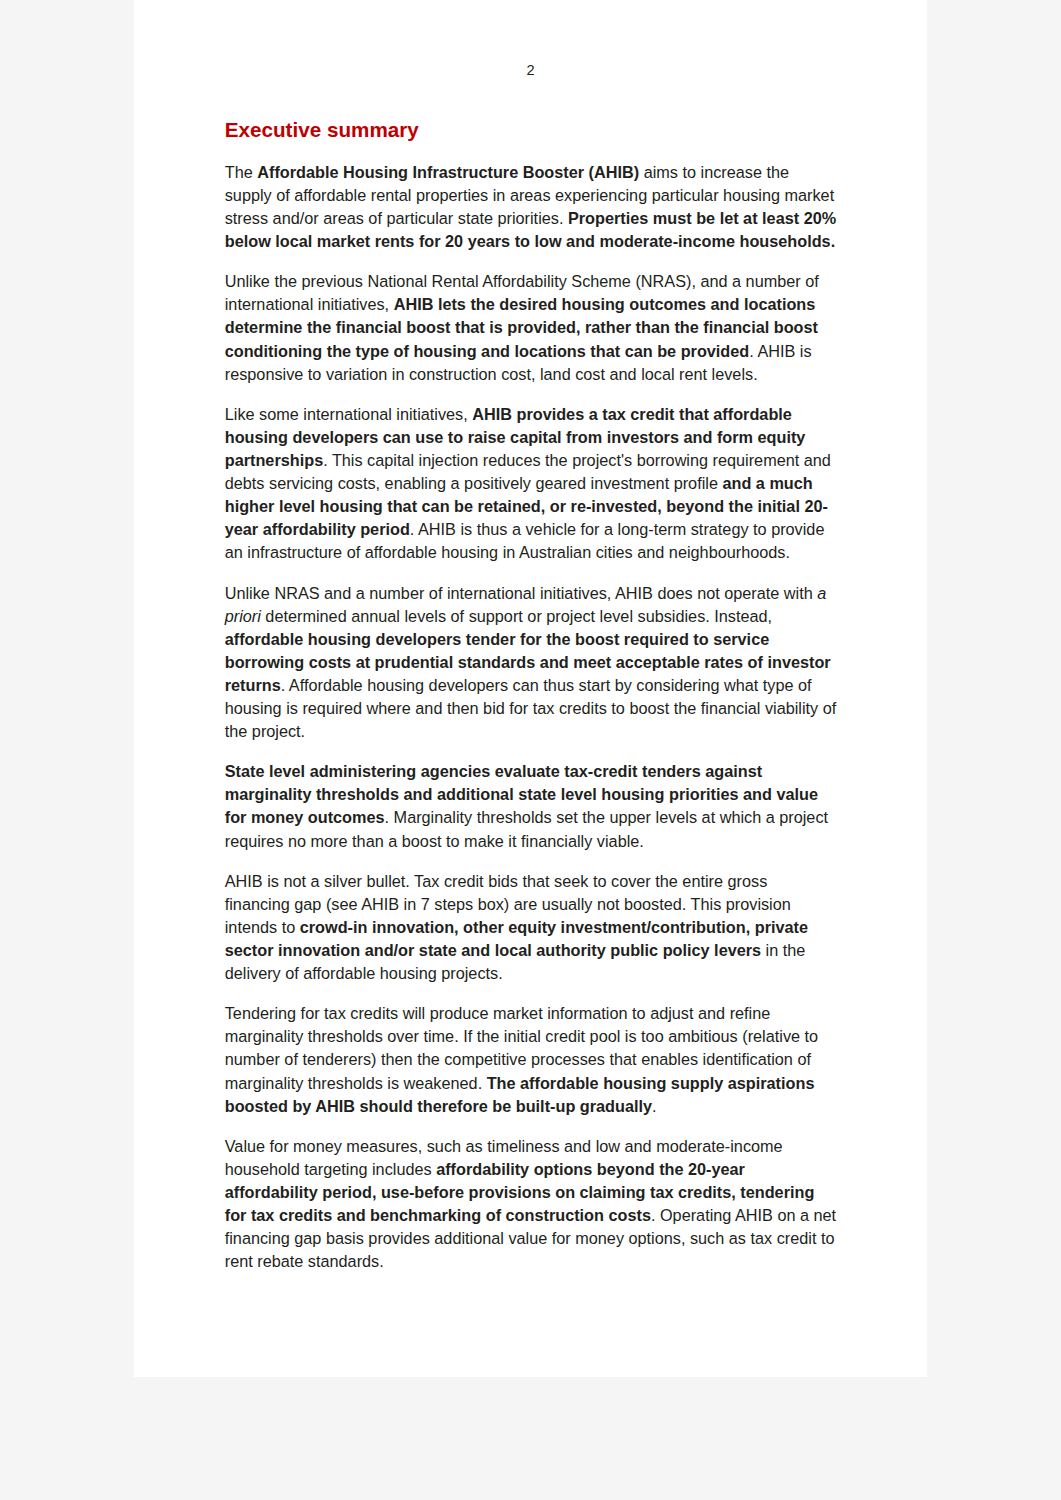2
Executive summary
The Affordable Housing Infrastructure Booster (AHIB) aims to increase the supply of affordable rental properties in areas experiencing particular housing market stress and/or areas of particular state priorities. Properties must be let at least 20% below local market rents for 20 years to low and moderate-income households.
Unlike the previous National Rental Affordability Scheme (NRAS), and a number of international initiatives, AHIB lets the desired housing outcomes and locations determine the financial boost that is provided, rather than the financial boost conditioning the type of housing and locations that can be provided. AHIB is responsive to variation in construction cost, land cost and local rent levels.
Like some international initiatives, AHIB provides a tax credit that affordable housing developers can use to raise capital from investors and form equity partnerships. This capital injection reduces the project's borrowing requirement and debts servicing costs, enabling a positively geared investment profile and a much higher level housing that can be retained, or re-invested, beyond the initial 20-year affordability period. AHIB is thus a vehicle for a long-term strategy to provide an infrastructure of affordable housing in Australian cities and neighbourhoods.
Unlike NRAS and a number of international initiatives, AHIB does not operate with a priori determined annual levels of support or project level subsidies. Instead, affordable housing developers tender for the boost required to service borrowing costs at prudential standards and meet acceptable rates of investor returns. Affordable housing developers can thus start by considering what type of housing is required where and then bid for tax credits to boost the financial viability of the project.
State level administering agencies evaluate tax-credit tenders against marginality thresholds and additional state level housing priorities and value for money outcomes. Marginality thresholds set the upper levels at which a project requires no more than a boost to make it financially viable.
AHIB is not a silver bullet. Tax credit bids that seek to cover the entire gross financing gap (see AHIB in 7 steps box) are usually not boosted. This provision intends to crowd-in innovation, other equity investment/contribution, private sector innovation and/or state and local authority public policy levers in the delivery of affordable housing projects.
Tendering for tax credits will produce market information to adjust and refine marginality thresholds over time. If the initial credit pool is too ambitious (relative to number of tenderers) then the competitive processes that enables identification of marginality thresholds is weakened. The affordable housing supply aspirations boosted by AHIB should therefore be built-up gradually.
Value for money measures, such as timeliness and low and moderate-income household targeting includes affordability options beyond the 20-year affordability period, use-before provisions on claiming tax credits, tendering for tax credits and benchmarking of construction costs. Operating AHIB on a net financing gap basis provides additional value for money options, such as tax credit to rent rebate standards.